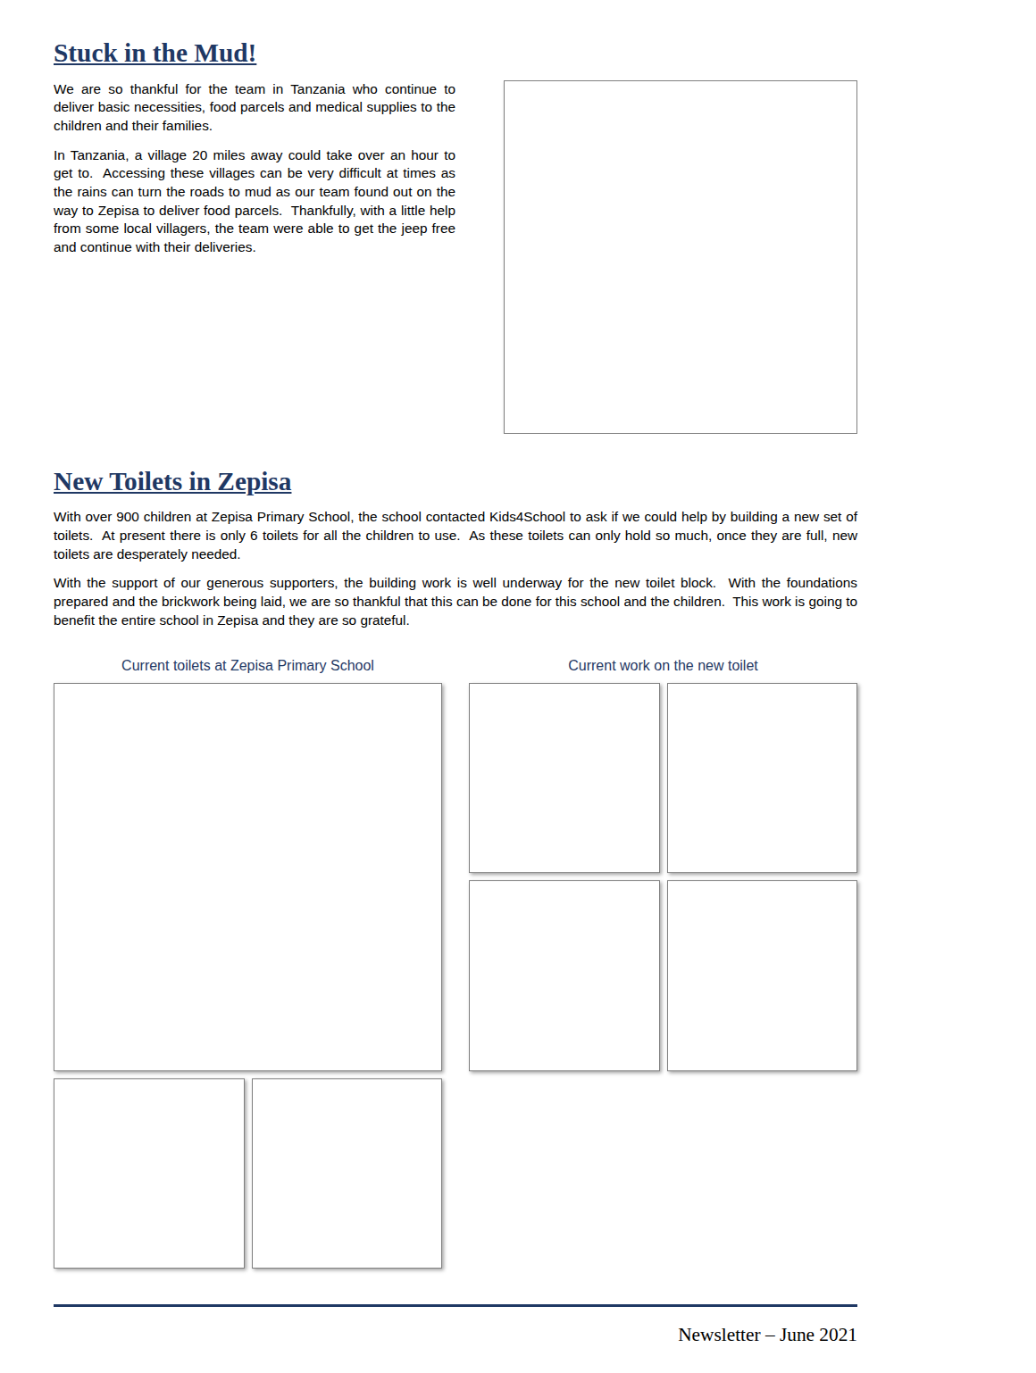Stuck in the Mud!
We are so thankful for the team in Tanzania who continue to deliver basic necessities, food parcels and medical supplies to the children and their families.
In Tanzania, a village 20 miles away could take over an hour to get to. Accessing these villages can be very difficult at times as the rains can turn the roads to mud as our team found out on the way to Zepisa to deliver food parcels. Thankfully, with a little help from some local villagers, the team were able to get the jeep free and continue with their deliveries.
New Toilets in Zepisa
With over 900 children at Zepisa Primary School, the school contacted Kids4School to ask if we could help by building a new set of toilets. At present there is only 6 toilets for all the children to use. As these toilets can only hold so much, once they are full, new toilets are desperately needed.
With the support of our generous supporters, the building work is well underway for the new toilet block. With the foundations prepared and the brickwork being laid, we are so thankful that this can be done for this school and the children. This work is going to benefit the entire school in Zepisa and they are so grateful.
Current toilets at Zepisa Primary School
Current work on the new toilet
Newsletter – June 2021